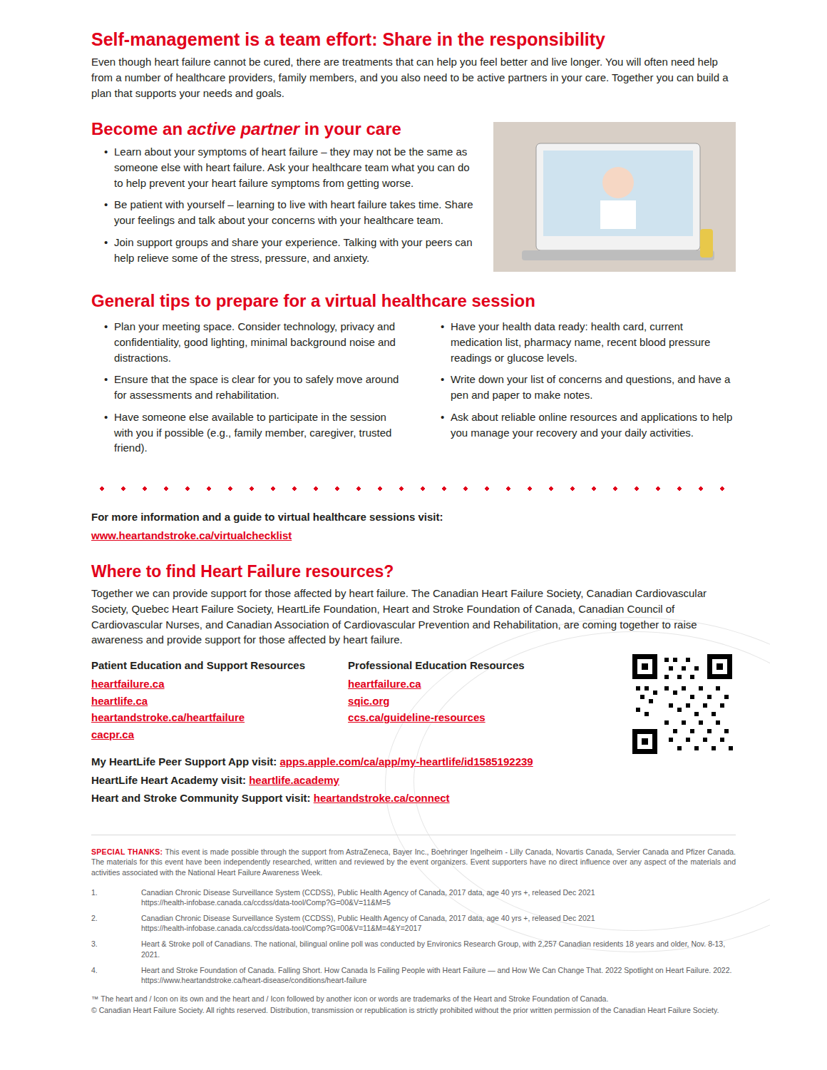Self-management is a team effort: Share in the responsibility
Even though heart failure cannot be cured, there are treatments that can help you feel better and live longer. You will often need help from a number of healthcare providers, family members, and you also need to be active partners in your care. Together you can build a plan that supports your needs and goals.
Become an active partner in your care
Learn about your symptoms of heart failure – they may not be the same as someone else with heart failure. Ask your healthcare team what you can do to help prevent your heart failure symptoms from getting worse.
Be patient with yourself – learning to live with heart failure takes time. Share your feelings and talk about your concerns with your healthcare team.
Join support groups and share your experience. Talking with your peers can help relieve some of the stress, pressure, and anxiety.
General tips to prepare for a virtual healthcare session
Plan your meeting space. Consider technology, privacy and confidentiality, good lighting, minimal background noise and distractions.
Ensure that the space is clear for you to safely move around for assessments and rehabilitation.
Have someone else available to participate in the session with you if possible (e.g., family member, caregiver, trusted friend).
Have your health data ready: health card, current medication list, pharmacy name, recent blood pressure readings or glucose levels.
Write down your list of concerns and questions, and have a pen and paper to make notes.
Ask about reliable online resources and applications to help you manage your recovery and your daily activities.
For more information and a guide to virtual healthcare sessions visit:
www.heartandstroke.ca/virtualchecklist
Where to find Heart Failure resources?
Together we can provide support for those affected by heart failure. The Canadian Heart Failure Society, Canadian Cardiovascular Society, Quebec Heart Failure Society, HeartLife Foundation, Heart and Stroke Foundation of Canada, Canadian Council of Cardiovascular Nurses, and Canadian Association of Cardiovascular Prevention and Rehabilitation, are coming together to raise awareness and provide support for those affected by heart failure.
Patient Education and Support Resources
heartfailure.ca heartlife.ca heartandstroke.ca/heartfailure cacpr.ca
Professional Education Resources
heartfailure.ca sqic.org ccs.ca/guideline-resources
My HeartLife Peer Support App visit: apps.apple.com/ca/app/my-heartlife/id1585192239
HeartLife Heart Academy visit: heartlife.academy
Heart and Stroke Community Support visit: heartandstroke.ca/connect
SPECIAL THANKS: This event is made possible through the support from AstraZeneca, Bayer Inc., Boehringer Ingelheim - Lilly Canada, Novartis Canada, Servier Canada and Pfizer Canada. The materials for this event have been independently researched, written and reviewed by the event organizers. Event supporters have no direct influence over any aspect of the materials and activities associated with the National Heart Failure Awareness Week.
Canadian Chronic Disease Surveillance System (CCDSS), Public Health Agency of Canada, 2017 data, age 40 yrs +, released Dec 2021https://health-infobase.canada.ca/ccdss/data-tool/Comp?G=00&V=11&M=5
Canadian Chronic Disease Surveillance System (CCDSS), Public Health Agency of Canada, 2017 data, age 40 yrs +, released Dec 2021https://health-infobase.canada.ca/ccdss/data-tool/Comp?G=00&V=11&M=4&Y=2017
Heart & Stroke poll of Canadians. The national, bilingual online poll was conducted by Environics Research Group, with 2,257 Canadian residents 18 years and older, Nov. 8-13, 2021.
Heart and Stroke Foundation of Canada. Falling Short. How Canada Is Failing People with Heart Failure — and How We Can Change That. 2022 Spotlight on Heart Failure. 2022.https://www.heartandstroke.ca/heart-disease/conditions/heart-failure
™ The heart and / Icon on its own and the heart and / Icon followed by another icon or words are trademarks of the Heart and Stroke Foundation of Canada.
© Canadian Heart Failure Society. All rights reserved. Distribution, transmission or republication is strictly prohibited without the prior written permission of the Canadian Heart Failure Society.